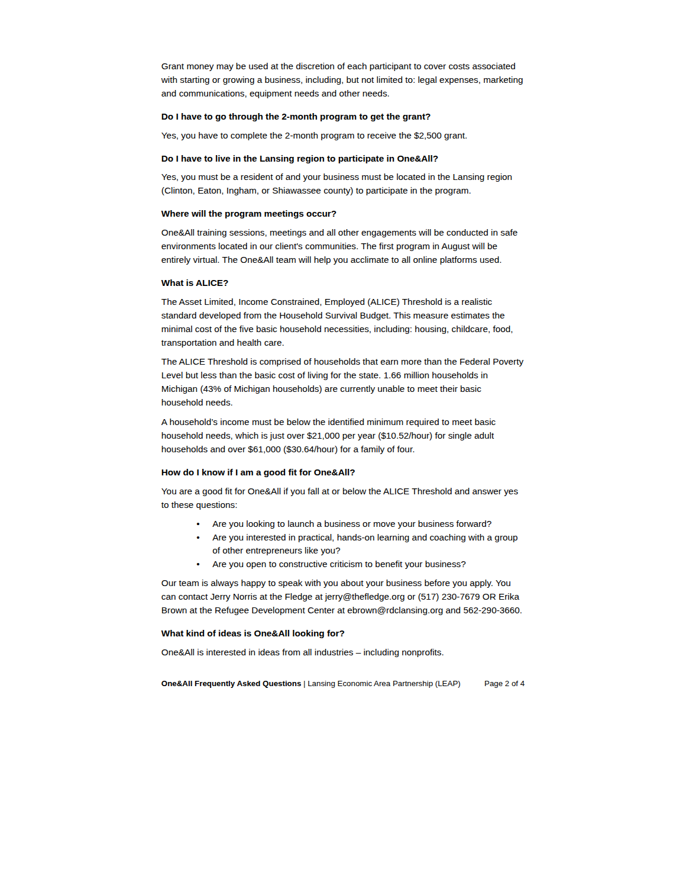Grant money may be used at the discretion of each participant to cover costs associated with starting or growing a business, including, but not limited to: legal expenses, marketing and communications, equipment needs and other needs.
Do I have to go through the 2-month program to get the grant?
Yes, you have to complete the 2-month program to receive the $2,500 grant.
Do I have to live in the Lansing region to participate in One&All?
Yes, you must be a resident of and your business must be located in the Lansing region (Clinton, Eaton, Ingham, or Shiawassee county) to participate in the program.
Where will the program meetings occur?
One&All training sessions, meetings and all other engagements will be conducted in safe environments located in our client's communities. The first program in August will be entirely virtual. The One&All team will help you acclimate to all online platforms used.
What is ALICE?
The Asset Limited, Income Constrained, Employed (ALICE) Threshold is a realistic standard developed from the Household Survival Budget. This measure estimates the minimal cost of the five basic household necessities, including: housing, childcare, food, transportation and health care.
The ALICE Threshold is comprised of households that earn more than the Federal Poverty Level but less than the basic cost of living for the state. 1.66 million households in Michigan (43% of Michigan households) are currently unable to meet their basic household needs.
A household’s income must be below the identified minimum required to meet basic household needs, which is just over $21,000 per year ($10.52/hour) for single adult households and over $61,000 ($30.64/hour) for a family of four.
How do I know if I am a good fit for One&All?
You are a good fit for One&All if you fall at or below the ALICE Threshold and answer yes to these questions:
Are you looking to launch a business or move your business forward?
Are you interested in practical, hands-on learning and coaching with a group of other entrepreneurs like you?
Are you open to constructive criticism to benefit your business?
Our team is always happy to speak with you about your business before you apply. You can contact Jerry Norris at the Fledge at jerry@thefledge.org or (517) 230-7679 OR Erika Brown at the Refugee Development Center at ebrown@rdclansing.org and 562-290-3660.
What kind of ideas is One&All looking for?
One&All is interested in ideas from all industries – including nonprofits.
One&All Frequently Asked Questions | Lansing Economic Area Partnership (LEAP)
Page 2 of 4